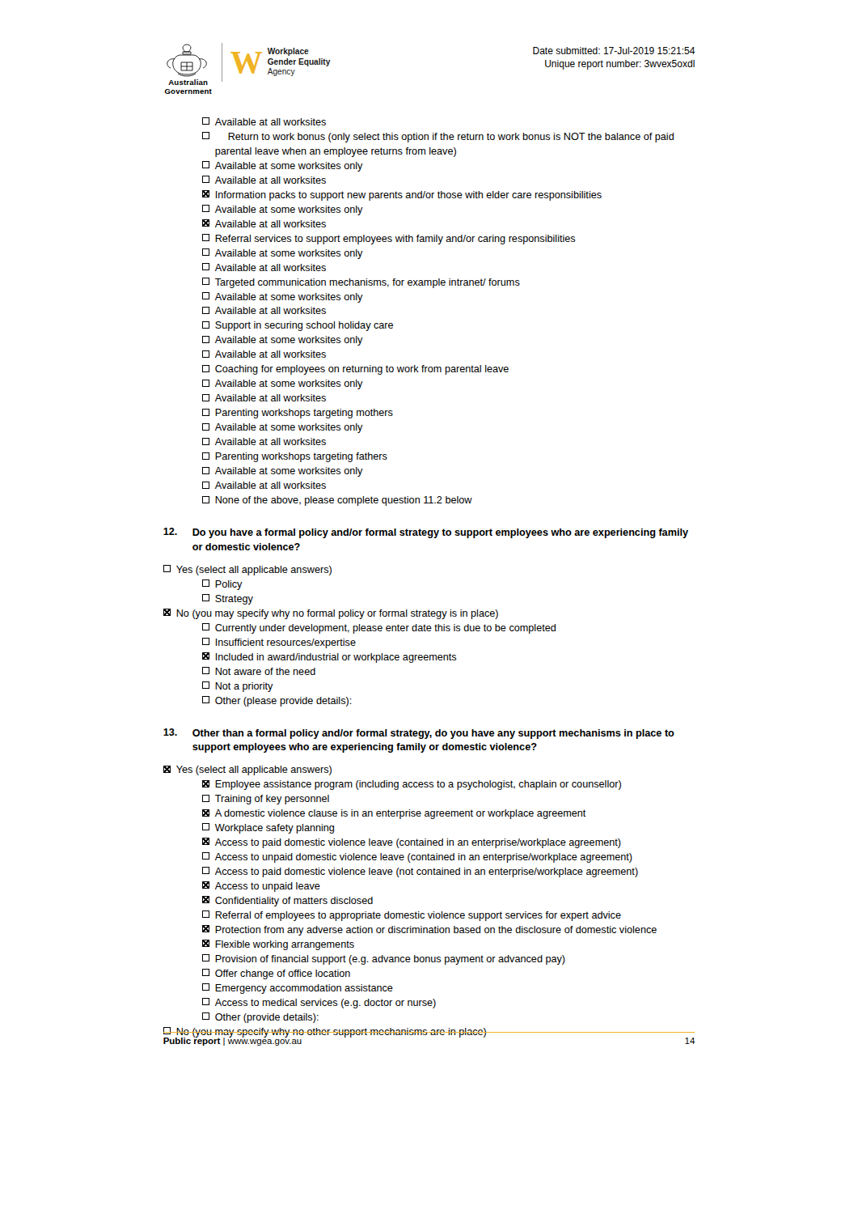Australian Government
W
Workplace
Gender Equality
Agency
Date submitted: 17-Jul-2019 15:21:54
Unique report number: 3wvex5oxdl
Available at all worksites
Return to work bonus (only select this option if the return to work bonus is NOT the balance of paid parental leave when an employee returns from leave)
Available at some worksites only
Available at all worksites
Information packs to support new parents and/or those with elder care responsibilities
Available at some worksites only
Available at all worksites
Referral services to support employees with family and/or caring responsibilities
Available at some worksites only
Available at all worksites
Targeted communication mechanisms, for example intranet/ forums
Available at some worksites only
Available at all worksites
Support in securing school holiday care
Available at some worksites only
Available at all worksites
Coaching for employees on returning to work from parental leave
Available at some worksites only
Available at all worksites
Parenting workshops targeting mothers
Available at some worksites only
Available at all worksites
Parenting workshops targeting fathers
Available at some worksites only
Available at all worksites
None of the above, please complete question 11.2 below
12.
Do you have a formal policy and/or formal strategy to support employees who are experiencing family or domestic violence?
Yes (select all applicable answers)
Policy
Strategy
No (you may specify why no formal policy or formal strategy is in place)
Currently under development, please enter date this is due to be completed
Insufficient resources/expertise
Included in award/industrial or workplace agreements
Not aware of the need
Not a priority
Other (please provide details):
13.
Other than a formal policy and/or formal strategy, do you have any support mechanisms in place to support employees who are experiencing family or domestic violence?
Yes (select all applicable answers)
Employee assistance program (including access to a psychologist, chaplain or counsellor)
Training of key personnel
A domestic violence clause is in an enterprise agreement or workplace agreement
Workplace safety planning
Access to paid domestic violence leave (contained in an enterprise/workplace agreement)
Access to unpaid domestic violence leave (contained in an enterprise/workplace agreement)
Access to paid domestic violence leave (not contained in an enterprise/workplace agreement)
Access to unpaid leave
Confidentiality of matters disclosed
Referral of employees to appropriate domestic violence support services for expert advice
Protection from any adverse action or discrimination based on the disclosure of domestic violence
Flexible working arrangements
Provision of financial support (e.g. advance bonus payment or advanced pay)
Offer change of office location
Emergency accommodation assistance
Access to medical services (e.g. doctor or nurse)
Other (provide details):
No (you may specify why no other support mechanisms are in place)
Public report | www.wgea.gov.au
14